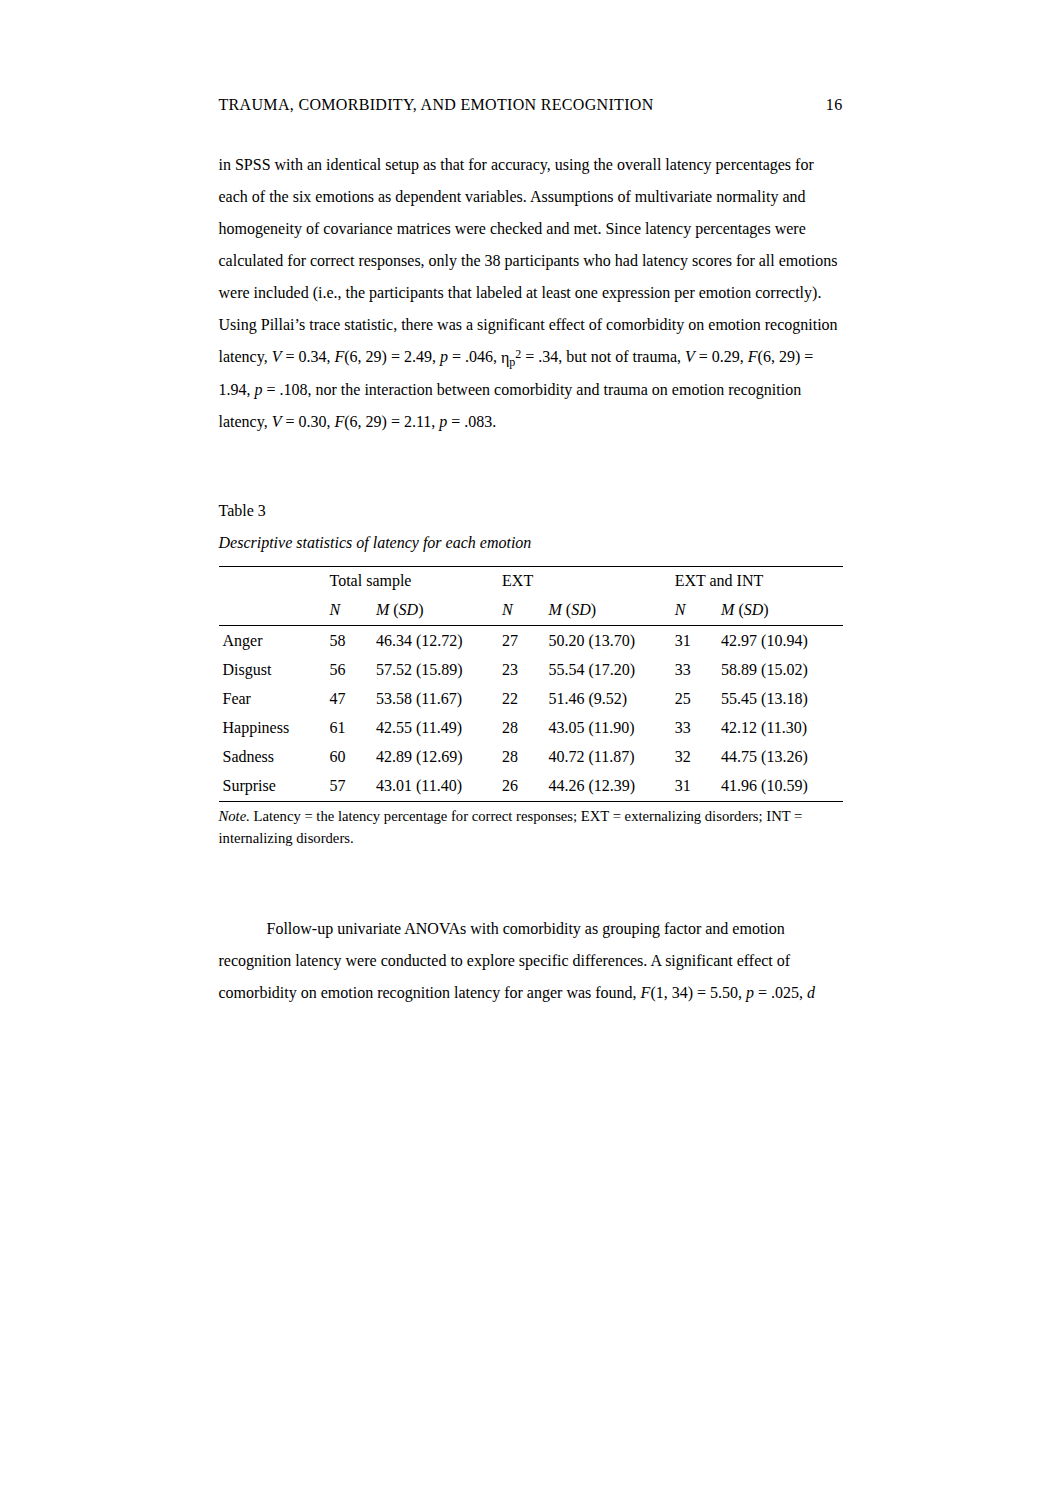Trauma, Comorbidity, and Emotion Recognition 16
in SPSS with an identical setup as that for accuracy, using the overall latency percentages for each of the six emotions as dependent variables. Assumptions of multivariate normality and homogeneity of covariance matrices were checked and met. Since latency percentages were calculated for correct responses, only the 38 participants who had latency scores for all emotions were included (i.e., the participants that labeled at least one expression per emotion correctly). Using Pillai’s trace statistic, there was a significant effect of comorbidity on emotion recognition latency, V = 0.34, F(6, 29) = 2.49, p = .046, ηp2 = .34, but not of trauma, V = 0.29, F(6, 29) = 1.94, p = .108, nor the interaction between comorbidity and trauma on emotion recognition latency, V = 0.30, F(6, 29) = 2.11, p = .083.
Table 3
Descriptive statistics of latency for each emotion
| | Total sample | EXT | EXT and INT |
| --- | --- | --- | --- |
| | N | M ( SD ) | N | M ( SD ) | N | M ( SD ) |
| Anger | 58 | 46.34 (12.72) | 27 | 50.20 (13.70) | 31 | 42.97 (10.94) |
| Disgust | 56 | 57.52 (15.89) | 23 | 55.54 (17.20) | 33 | 58.89 (15.02) |
| Fear | 47 | 53.58 (11.67) | 22 | 51.46 (9.52) | 25 | 55.45 (13.18) |
| Happiness | 61 | 42.55 (11.49) | 28 | 43.05 (11.90) | 33 | 42.12 (11.30) |
| Sadness | 60 | 42.89 (12.69) | 28 | 40.72 (11.87) | 32 | 44.75 (13.26) |
| Surprise | 57 | 43.01 (11.40) | 26 | 44.26 (12.39) | 31 | 41.96 (10.59) |
Note. Latency = the latency percentage for correct responses; EXT = externalizing disorders; INT = internalizing disorders.
Follow-up univariate ANOVAs with comorbidity as grouping factor and emotion recognition latency were conducted to explore specific differences. A significant effect of comorbidity on emotion recognition latency for anger was found, F(1, 34) = 5.50, p = .025, d